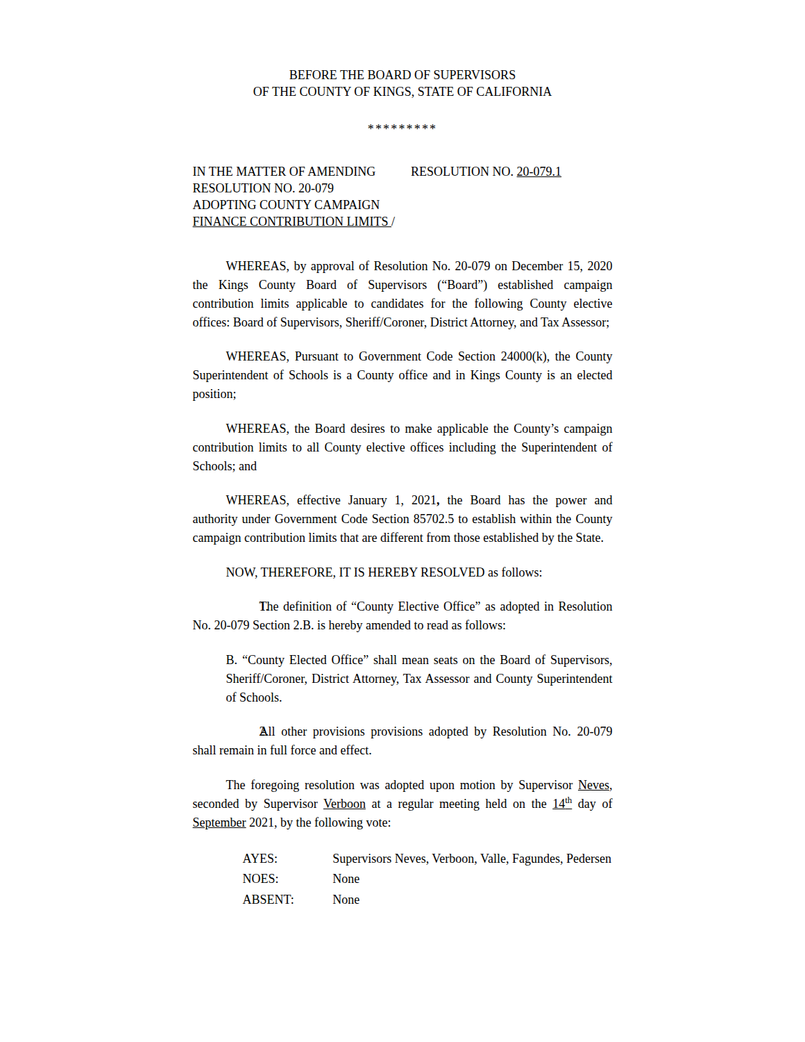Before the Board of Supervisors
of the County of Kings, State of California
*********
| In the Matter of Amending Resolution No. 20-079 Adopting County Campaign Finance Contribution Limits / | Resolution No. 20-079.1 |
WHEREAS, by approval of Resolution No. 20-079 on December 15, 2020 the Kings County Board of Supervisors (“Board”) established campaign contribution limits applicable to candidates for the following County elective offices: Board of Supervisors, Sheriff/Coroner, District Attorney, and Tax Assessor;
WHEREAS, Pursuant to Government Code Section 24000(k), the County Superintendent of Schools is a County office and in Kings County is an elected position;
WHEREAS, the Board desires to make applicable the County’s campaign contribution limits to all County elective offices including the Superintendent of Schools; and
WHEREAS, effective January 1, 2021, the Board has the power and authority under Government Code Section 85702.5 to establish within the County campaign contribution limits that are different from those established by the State.
NOW, THEREFORE, IT IS HEREBY RESOLVED as follows:
1. The definition of “County Elective Office” as adopted in Resolution No. 20-079 Section 2.B. is hereby amended to read as follows:
B. “County Elected Office” shall mean seats on the Board of Supervisors, Sheriff/Coroner, District Attorney, Tax Assessor and County Superintendent of Schools.
2. All other provisions provisions adopted by Resolution No. 20-079 shall remain in full force and effect.
The foregoing resolution was adopted upon motion by Supervisor Neves, seconded by Supervisor Verboon at a regular meeting held on the 14th day of September 2021, by the following vote:
| Ayes: | Supervisors Neves, Verboon, Valle, Fagundes, Pedersen |
| Noes: | None |
| Absent: | None |